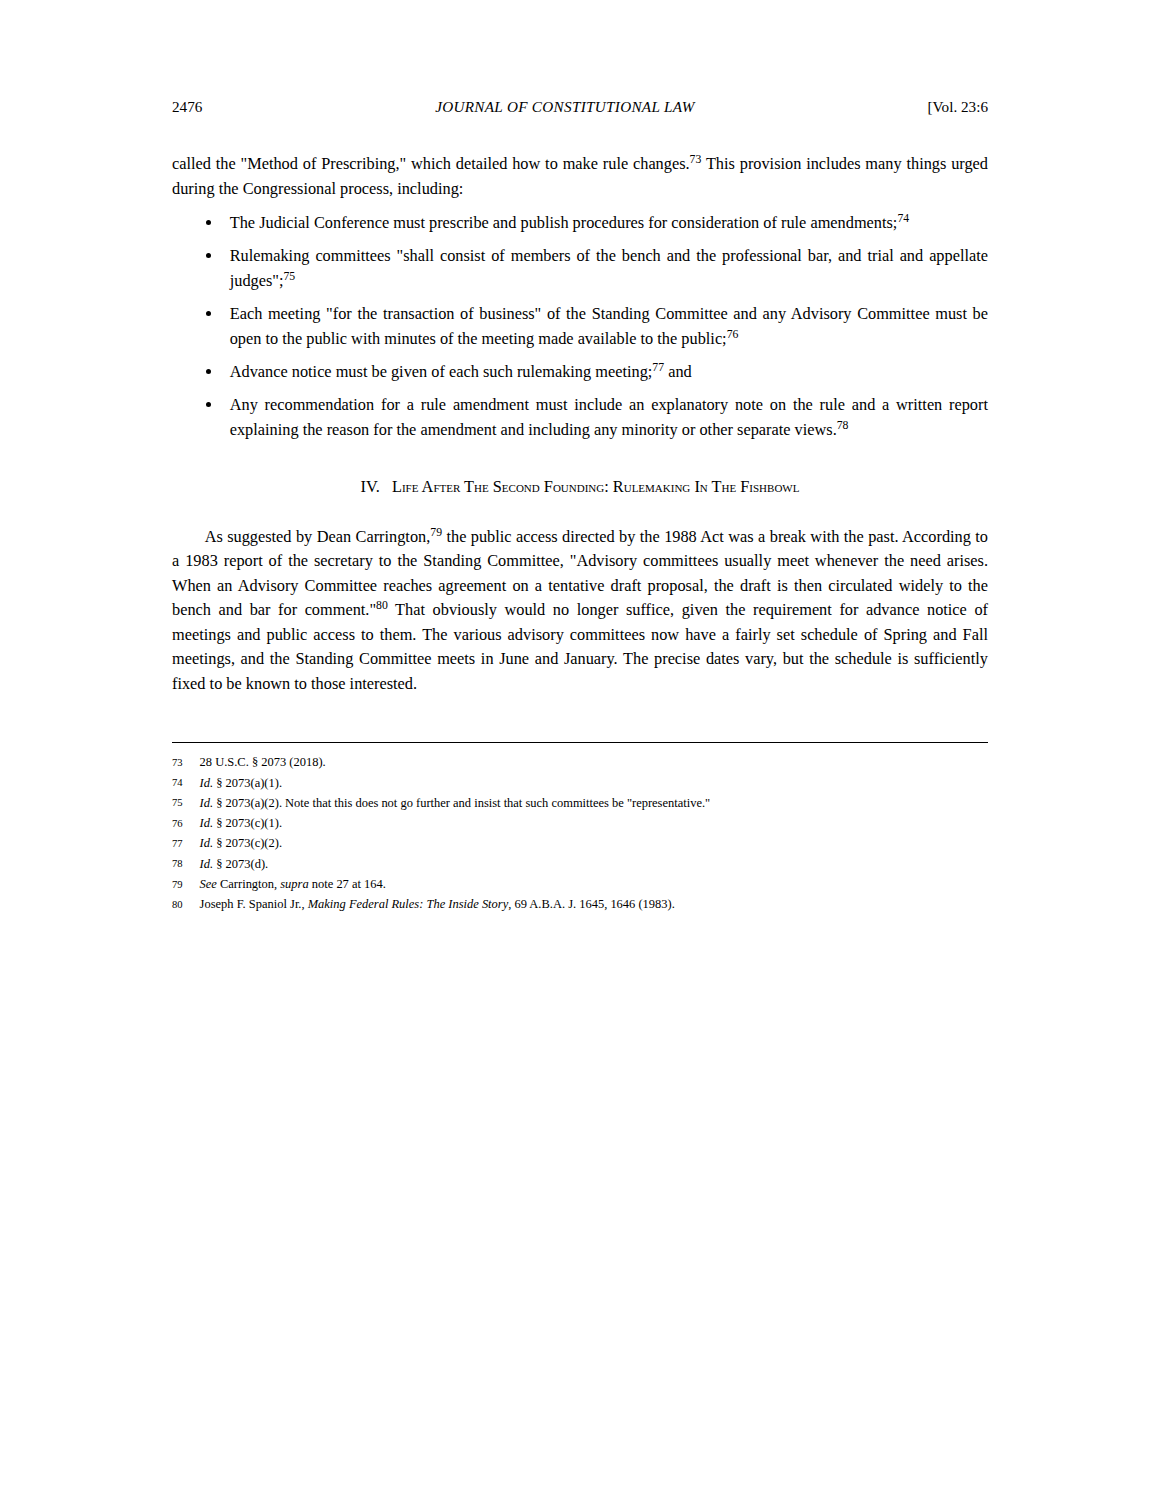2476 JOURNAL OF CONSTITUTIONAL LAW [Vol. 23:6
called the "Method of Prescribing," which detailed how to make rule changes.73 This provision includes many things urged during the Congressional process, including:
The Judicial Conference must prescribe and publish procedures for consideration of rule amendments;74
Rulemaking committees "shall consist of members of the bench and the professional bar, and trial and appellate judges";75
Each meeting "for the transaction of business" of the Standing Committee and any Advisory Committee must be open to the public with minutes of the meeting made available to the public;76
Advance notice must be given of each such rulemaking meeting;77 and
Any recommendation for a rule amendment must include an explanatory note on the rule and a written report explaining the reason for the amendment and including any minority or other separate views.78
IV. Life After The Second Founding: Rulemaking In The Fishbowl
As suggested by Dean Carrington,79 the public access directed by the 1988 Act was a break with the past. According to a 1983 report of the secretary to the Standing Committee, "Advisory committees usually meet whenever the need arises. When an Advisory Committee reaches agreement on a tentative draft proposal, the draft is then circulated widely to the bench and bar for comment."80 That obviously would no longer suffice, given the requirement for advance notice of meetings and public access to them. The various advisory committees now have a fairly set schedule of Spring and Fall meetings, and the Standing Committee meets in June and January. The precise dates vary, but the schedule is sufficiently fixed to be known to those interested.
28 U.S.C. § 2073 (2018).
Id. § 2073(a)(1).
Id. § 2073(a)(2). Note that this does not go further and insist that such committees be "representative."
Id. § 2073(c)(1).
Id. § 2073(c)(2).
Id. § 2073(d).
See Carrington, supra note 27 at 164.
Joseph F. Spaniol Jr., Making Federal Rules: The Inside Story, 69 A.B.A. J. 1645, 1646 (1983).